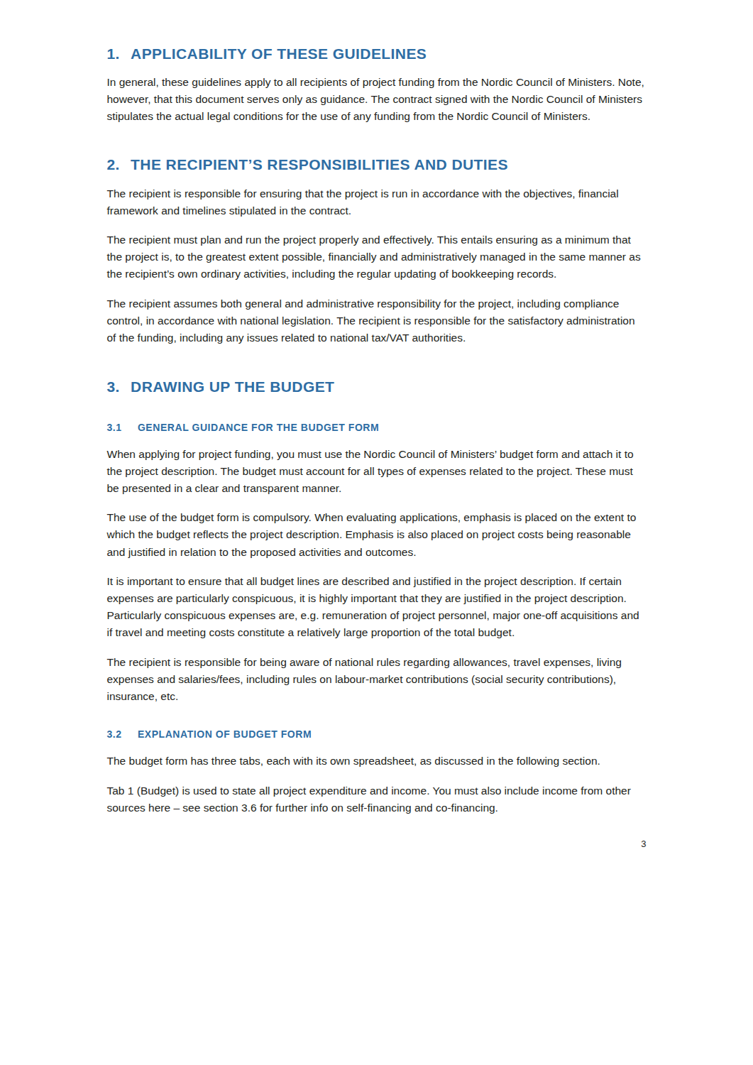1. Applicability of these guidelines
In general, these guidelines apply to all recipients of project funding from the Nordic Council of Ministers. Note, however, that this document serves only as guidance. The contract signed with the Nordic Council of Ministers stipulates the actual legal conditions for the use of any funding from the Nordic Council of Ministers.
2. The recipient’s responsibilities and duties
The recipient is responsible for ensuring that the project is run in accordance with the objectives, financial framework and timelines stipulated in the contract.
The recipient must plan and run the project properly and effectively. This entails ensuring as a minimum that the project is, to the greatest extent possible, financially and administratively managed in the same manner as the recipient’s own ordinary activities, including the regular updating of bookkeeping records.
The recipient assumes both general and administrative responsibility for the project, including compliance control, in accordance with national legislation. The recipient is responsible for the satisfactory administration of the funding, including any issues related to national tax/VAT authorities.
3. Drawing up the budget
3.1 General guidance for the budget form
When applying for project funding, you must use the Nordic Council of Ministers’ budget form and attach it to the project description. The budget must account for all types of expenses related to the project. These must be presented in a clear and transparent manner.
The use of the budget form is compulsory. When evaluating applications, emphasis is placed on the extent to which the budget reflects the project description. Emphasis is also placed on project costs being reasonable and justified in relation to the proposed activities and outcomes.
It is important to ensure that all budget lines are described and justified in the project description. If certain expenses are particularly conspicuous, it is highly important that they are justified in the project description. Particularly conspicuous expenses are, e.g. remuneration of project personnel, major one-off acquisitions and if travel and meeting costs constitute a relatively large proportion of the total budget.
The recipient is responsible for being aware of national rules regarding allowances, travel expenses, living expenses and salaries/fees, including rules on labour-market contributions (social security contributions), insurance, etc.
3.2 Explanation of budget form
The budget form has three tabs, each with its own spreadsheet, as discussed in the following section.
Tab 1 (Budget) is used to state all project expenditure and income. You must also include income from other sources here – see section 3.6 for further info on self-financing and co-financing.
3